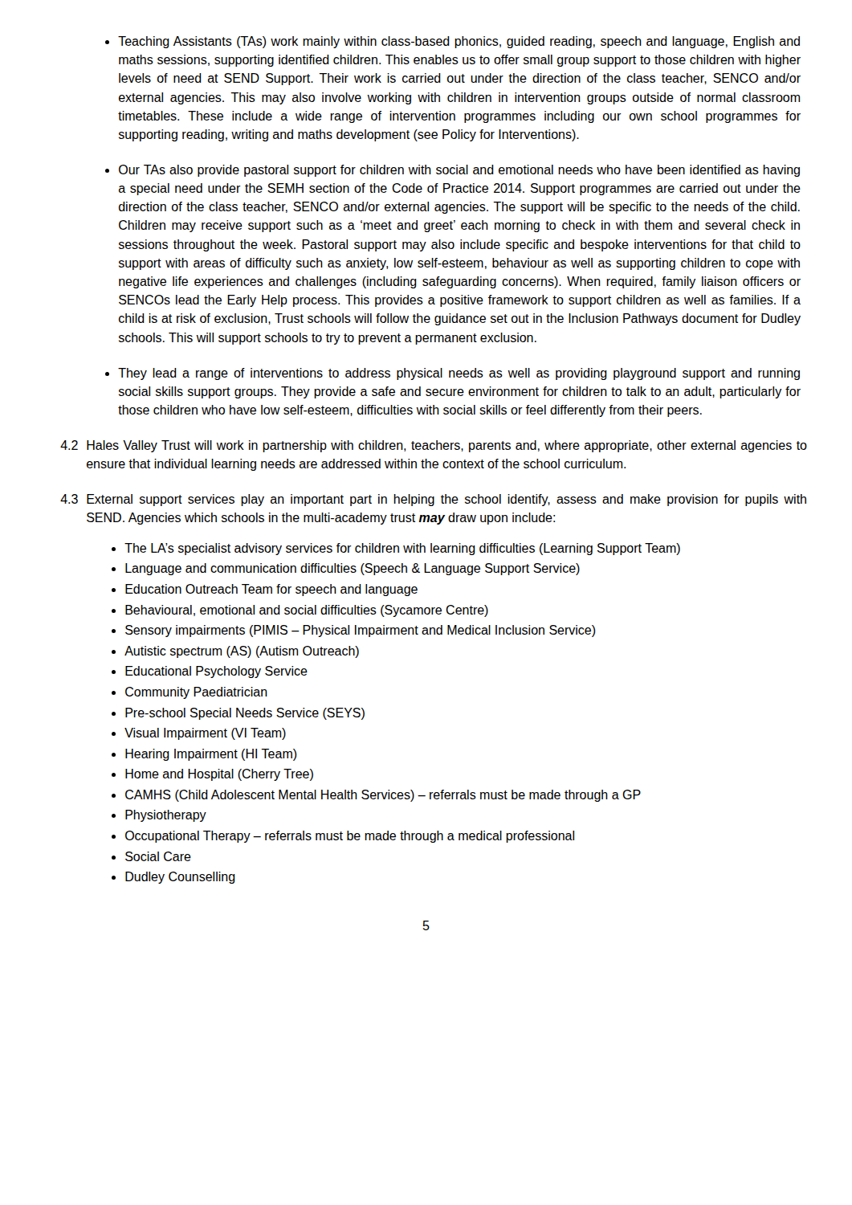Teaching Assistants (TAs) work mainly within class-based phonics, guided reading, speech and language, English and maths sessions, supporting identified children. This enables us to offer small group support to those children with higher levels of need at SEND Support. Their work is carried out under the direction of the class teacher, SENCO and/or external agencies. This may also involve working with children in intervention groups outside of normal classroom timetables. These include a wide range of intervention programmes including our own school programmes for supporting reading, writing and maths development (see Policy for Interventions).
Our TAs also provide pastoral support for children with social and emotional needs who have been identified as having a special need under the SEMH section of the Code of Practice 2014. Support programmes are carried out under the direction of the class teacher, SENCO and/or external agencies. The support will be specific to the needs of the child. Children may receive support such as a ‘meet and greet’ each morning to check in with them and several check in sessions throughout the week. Pastoral support may also include specific and bespoke interventions for that child to support with areas of difficulty such as anxiety, low self-esteem, behaviour as well as supporting children to cope with negative life experiences and challenges (including safeguarding concerns). When required, family liaison officers or SENCOs lead the Early Help process. This provides a positive framework to support children as well as families. If a child is at risk of exclusion, Trust schools will follow the guidance set out in the Inclusion Pathways document for Dudley schools. This will support schools to try to prevent a permanent exclusion.
They lead a range of interventions to address physical needs as well as providing playground support and running social skills support groups. They provide a safe and secure environment for children to talk to an adult, particularly for those children who have low self-esteem, difficulties with social skills or feel differently from their peers.
4.2
Hales Valley Trust will work in partnership with children, teachers, parents and, where appropriate, other external agencies to ensure that individual learning needs are addressed within the context of the school curriculum.
4.3
External support services play an important part in helping the school identify, assess and make provision for pupils with SEND. Agencies which schools in the multi-academy trust may draw upon include:
The LA’s specialist advisory services for children with learning difficulties (Learning Support Team)
Language and communication difficulties (Speech & Language Support Service)
Education Outreach Team for speech and language
Behavioural, emotional and social difficulties (Sycamore Centre)
Sensory impairments (PIMIS – Physical Impairment and Medical Inclusion Service)
Autistic spectrum (AS) (Autism Outreach)
Educational Psychology Service
Community Paediatrician
Pre-school Special Needs Service (SEYS)
Visual Impairment (VI Team)
Hearing Impairment (HI Team)
Home and Hospital (Cherry Tree)
CAMHS (Child Adolescent Mental Health Services) – referrals must be made through a GP
Physiotherapy
Occupational Therapy – referrals must be made through a medical professional
Social Care
Dudley Counselling
5